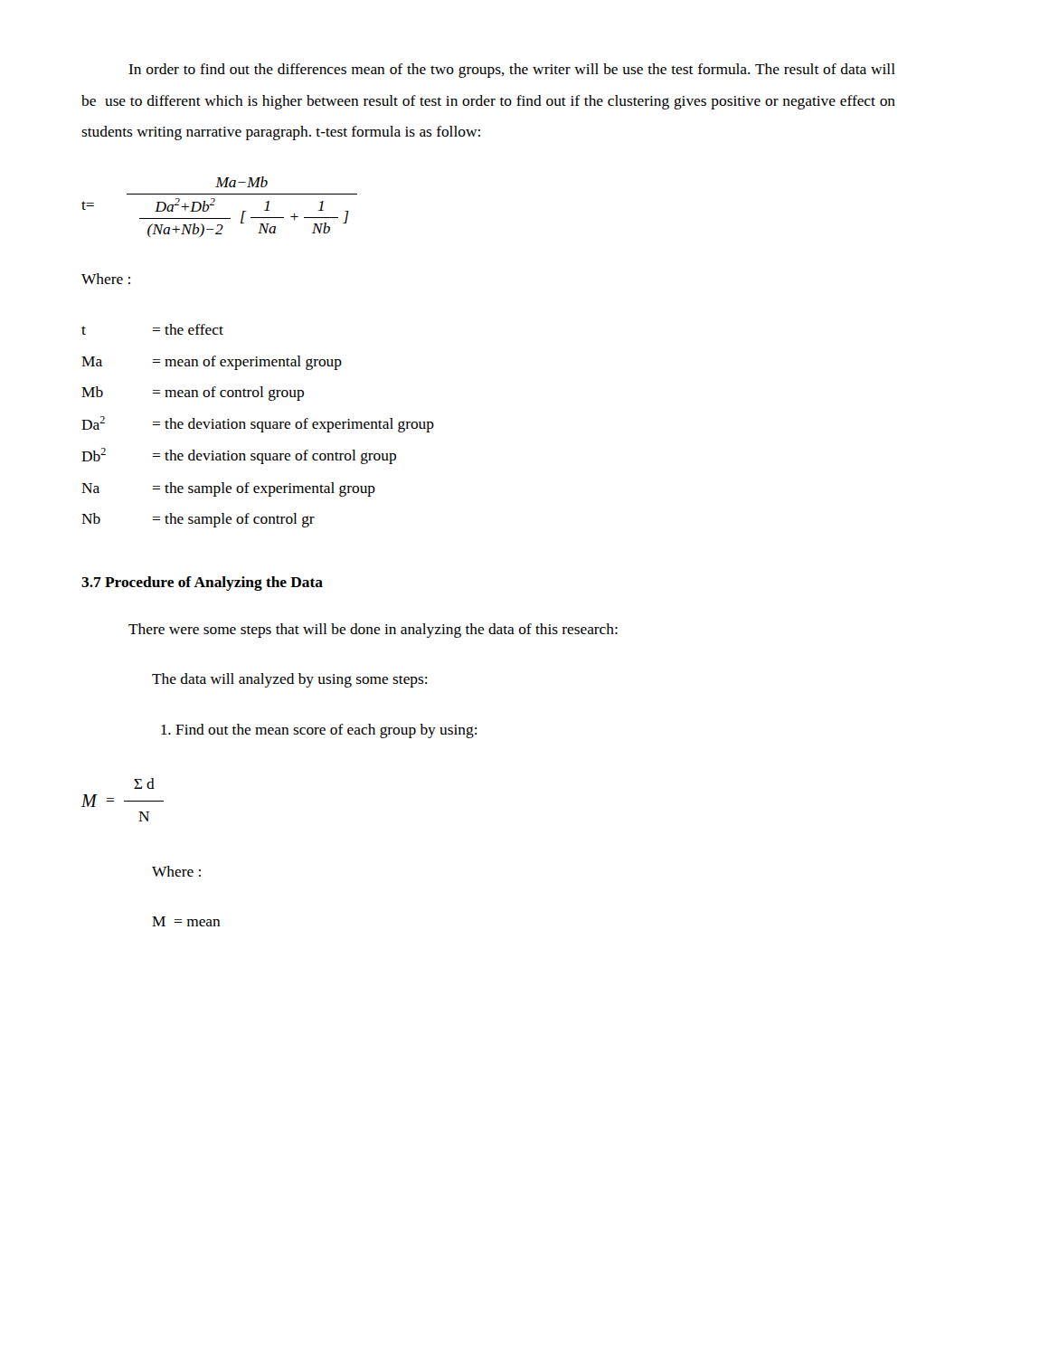In order to find out the differences mean of the two groups, the writer will be use the test formula. The result of data will be use to different which is higher between result of test in order to find out if the clustering gives positive or negative effect on students writing narrative paragraph. t-test formula is as follow:
t= Ma−Mb Da2+Db2 (Na+Nb)−2 [ 1 Na + 1 Nb ]
Where :
t= the effect
Ma= mean of experimental group
Mb= mean of control group
Da2= the deviation square of experimental group
Db2= the deviation square of control group
Na= the sample of experimental group
Nb= the sample of control gr
3.7 Procedure of Analyzing the Data
There were some steps that will be done in analyzing the data of this research:
The data will analyzed by using some steps:
Find out the mean score of each group by using:
M = Σ d N
Where :
M = mean